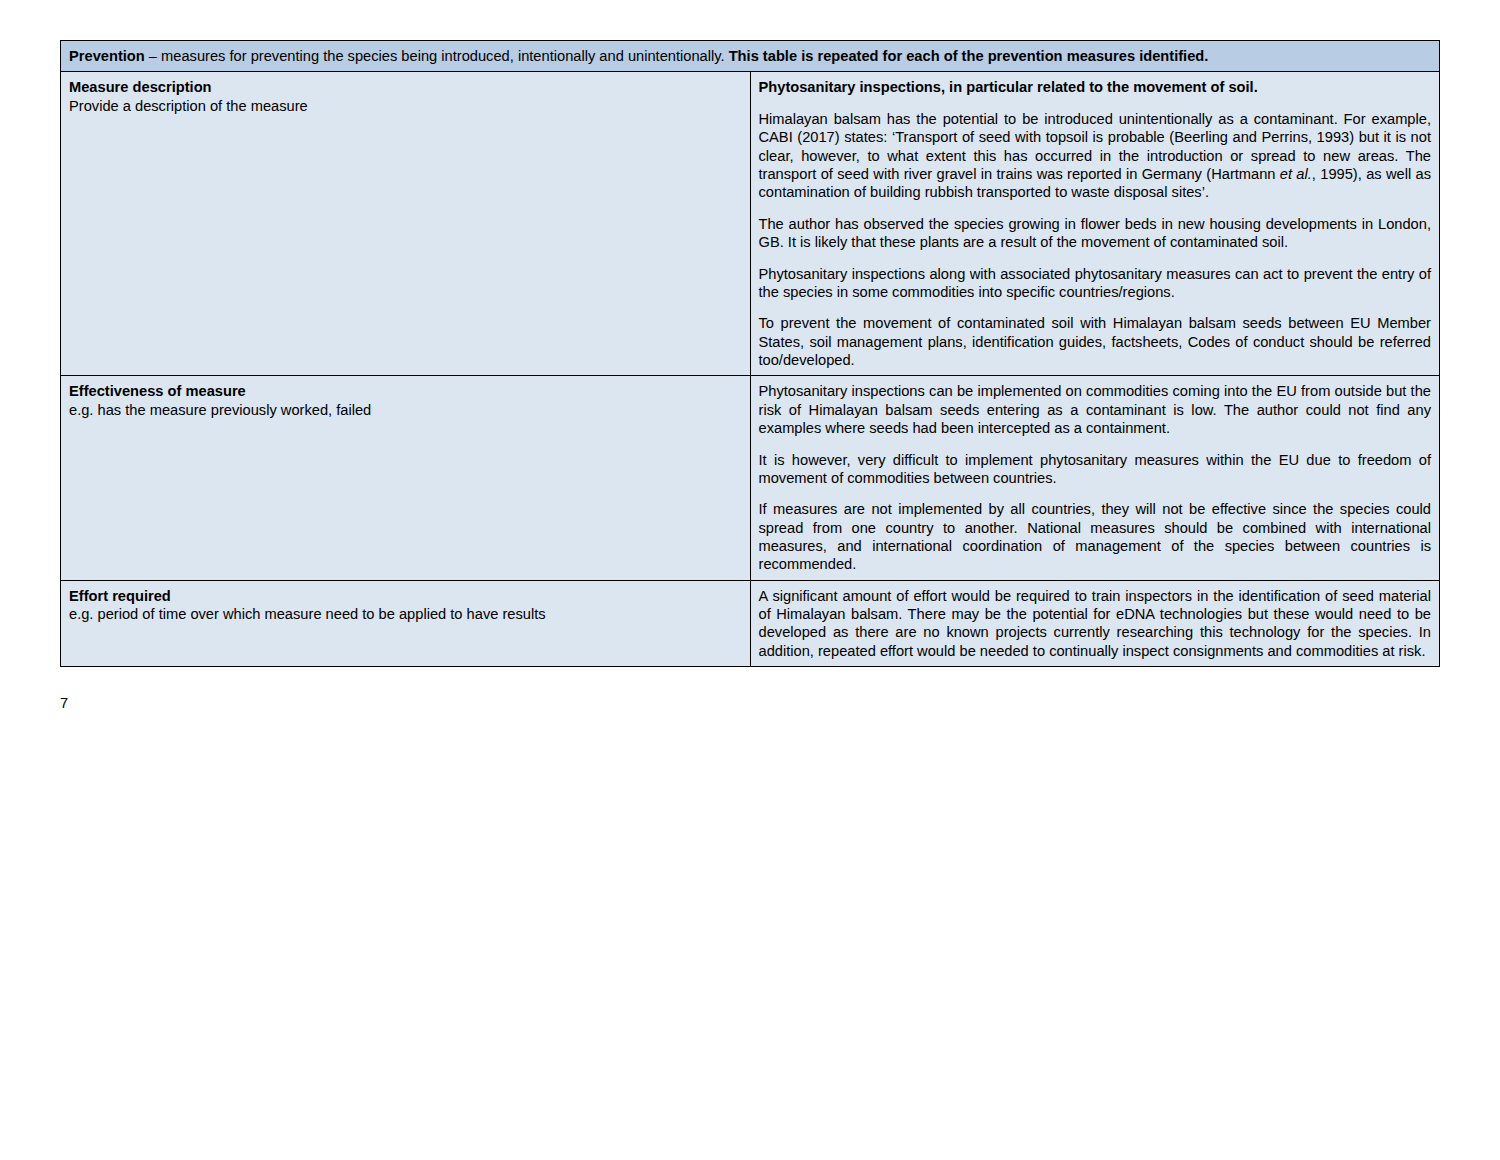| Prevention – measures for preventing the species being introduced, intentionally and unintentionally. This table is repeated for each of the prevention measures identified. |
| Measure description Provide a description of the measure | Phytosanitary inspections, in particular related to the movement of soil. Himalayan balsam has the potential to be introduced unintentionally as a contaminant. For example, CABI (2017) states: ‘Transport of seed with topsoil is probable (Beerling and Perrins, 1993) but it is not clear, however, to what extent this has occurred in the introduction or spread to new areas. The transport of seed with river gravel in trains was reported in Germany (Hartmann et al. , 1995), as well as contamination of building rubbish transported to waste disposal sites’. The author has observed the species growing in flower beds in new housing developments in London, GB. It is likely that these plants are a result of the movement of contaminated soil. Phytosanitary inspections along with associated phytosanitary measures can act to prevent the entry of the species in some commodities into specific countries/regions. To prevent the movement of contaminated soil with Himalayan balsam seeds between EU Member States, soil management plans, identification guides, factsheets, Codes of conduct should be referred too/developed. |
| Effectiveness of measure e.g. has the measure previously worked, failed | Phytosanitary inspections can be implemented on commodities coming into the EU from outside but the risk of Himalayan balsam seeds entering as a contaminant is low. The author could not find any examples where seeds had been intercepted as a containment. It is however, very difficult to implement phytosanitary measures within the EU due to freedom of movement of commodities between countries. If measures are not implemented by all countries, they will not be effective since the species could spread from one country to another. National measures should be combined with international measures, and international coordination of management of the species between countries is recommended. |
| Effort required e.g. period of time over which measure need to be applied to have results | A significant amount of effort would be required to train inspectors in the identification of seed material of Himalayan balsam. There may be the potential for eDNA technologies but these would need to be developed as there are no known projects currently researching this technology for the species. In addition, repeated effort would be needed to continually inspect consignments and commodities at risk. |
7